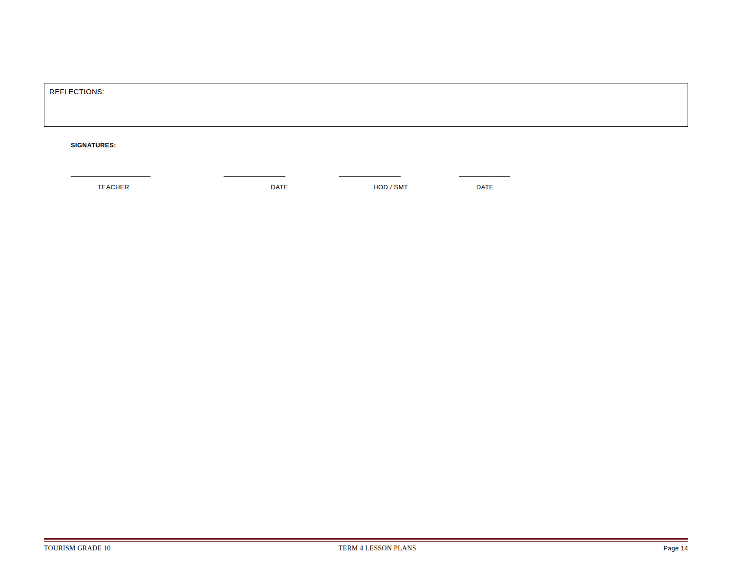REFLECTIONS:
SIGNATURES:
______________________ _________________ _________________ ______________
TEACHER DATE HOD / SMT DATE
TOURISM GRADE 10
TERM 4 LESSON PLANS
Page 14